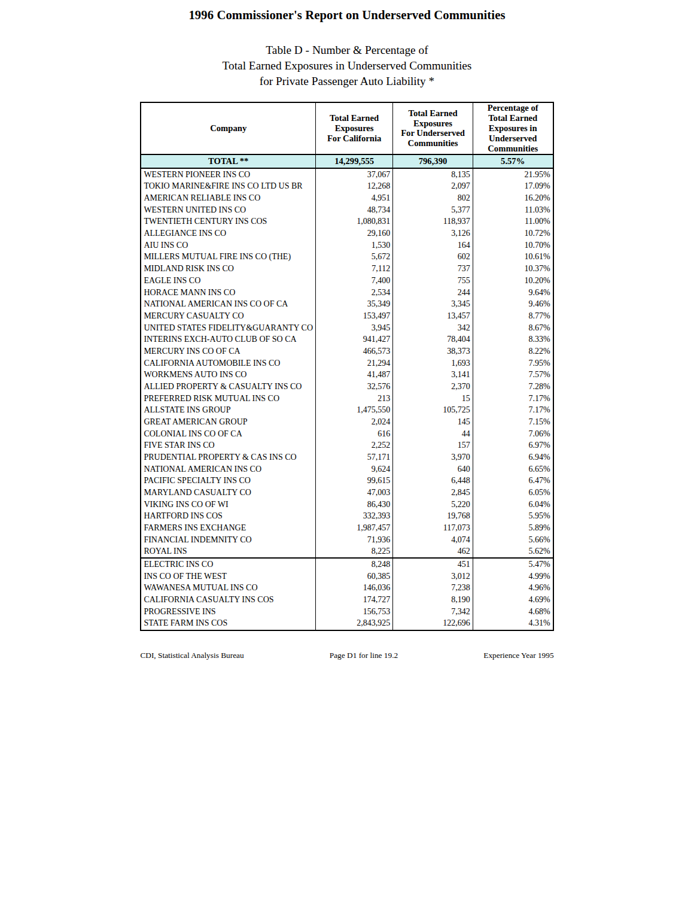1996 Commissioner's Report on Underserved Communities
Table D - Number & Percentage of
Total Earned Exposures in Underserved Communities
for Private Passenger Auto Liability *
| Company | Total Earned Exposures For California | Total Earned Exposures For Underserved Communities | Percentage of Total Earned Exposures in Underserved Communities |
| --- | --- | --- | --- |
| TOTAL ** | 14,299,555 | 796,390 | 5.57% |
| WESTERN PIONEER INS CO | 37,067 | 8,135 | 21.95% |
| TOKIO MARINE&FIRE INS CO LTD US BR | 12,268 | 2,097 | 17.09% |
| AMERICAN RELIABLE INS CO | 4,951 | 802 | 16.20% |
| WESTERN UNITED INS CO | 48,734 | 5,377 | 11.03% |
| TWENTIETH CENTURY INS COS | 1,080,831 | 118,937 | 11.00% |
| ALLEGIANCE INS CO | 29,160 | 3,126 | 10.72% |
| AIU INS CO | 1,530 | 164 | 10.70% |
| MILLERS MUTUAL FIRE INS CO (THE) | 5,672 | 602 | 10.61% |
| MIDLAND RISK INS CO | 7,112 | 737 | 10.37% |
| EAGLE INS CO | 7,400 | 755 | 10.20% |
| HORACE MANN INS CO | 2,534 | 244 | 9.64% |
| NATIONAL AMERICAN INS CO OF CA | 35,349 | 3,345 | 9.46% |
| MERCURY CASUALTY CO | 153,497 | 13,457 | 8.77% |
| UNITED STATES FIDELITY&GUARANTY CO | 3,945 | 342 | 8.67% |
| INTERINS EXCH-AUTO CLUB OF SO CA | 941,427 | 78,404 | 8.33% |
| MERCURY INS CO OF CA | 466,573 | 38,373 | 8.22% |
| CALIFORNIA AUTOMOBILE INS CO | 21,294 | 1,693 | 7.95% |
| WORKMENS AUTO INS CO | 41,487 | 3,141 | 7.57% |
| ALLIED PROPERTY & CASUALTY INS CO | 32,576 | 2,370 | 7.28% |
| PREFERRED RISK MUTUAL INS CO | 213 | 15 | 7.17% |
| ALLSTATE INS GROUP | 1,475,550 | 105,725 | 7.17% |
| GREAT AMERICAN GROUP | 2,024 | 145 | 7.15% |
| COLONIAL INS CO OF CA | 616 | 44 | 7.06% |
| FIVE STAR INS CO | 2,252 | 157 | 6.97% |
| PRUDENTIAL PROPERTY & CAS INS CO | 57,171 | 3,970 | 6.94% |
| NATIONAL AMERICAN INS CO | 9,624 | 640 | 6.65% |
| PACIFIC SPECIALTY INS CO | 99,615 | 6,448 | 6.47% |
| MARYLAND CASUALTY CO | 47,003 | 2,845 | 6.05% |
| VIKING INS CO OF WI | 86,430 | 5,220 | 6.04% |
| HARTFORD INS COS | 332,393 | 19,768 | 5.95% |
| FARMERS INS EXCHANGE | 1,987,457 | 117,073 | 5.89% |
| FINANCIAL INDEMNITY CO | 71,936 | 4,074 | 5.66% |
| ROYAL INS | 8,225 | 462 | 5.62% |
| ELECTRIC INS CO | 8,248 | 451 | 5.47% |
| INS CO OF THE WEST | 60,385 | 3,012 | 4.99% |
| WAWANESA MUTUAL INS CO | 146,036 | 7,238 | 4.96% |
| CALIFORNIA CASUALTY INS COS | 174,727 | 8,190 | 4.69% |
| PROGRESSIVE INS | 156,753 | 7,342 | 4.68% |
| STATE FARM INS COS | 2,843,925 | 122,696 | 4.31% |
CDI, Statistical Analysis Bureau
Page D1 for line 19.2
Experience Year 1995